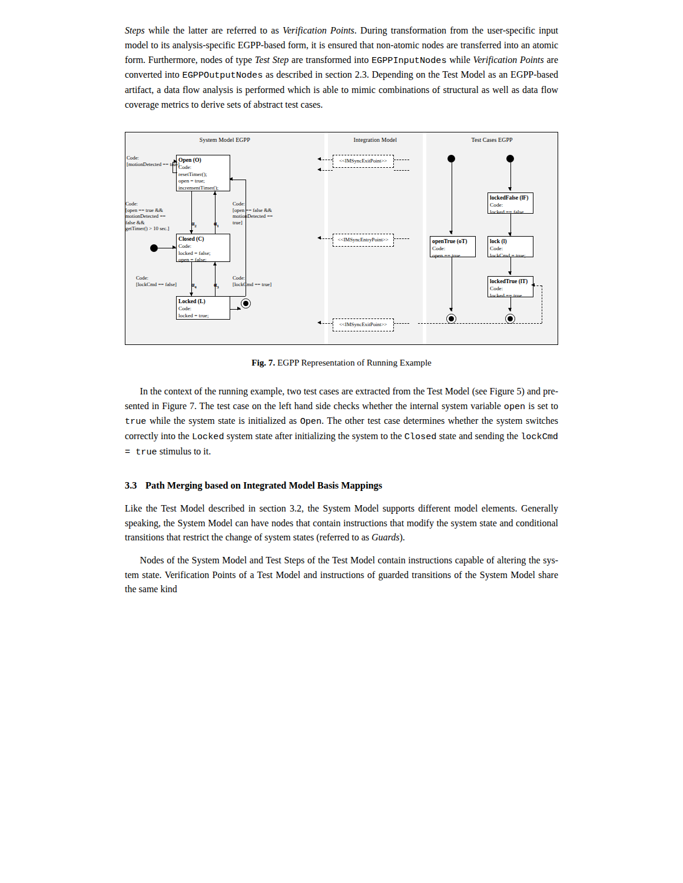Steps while the latter are referred to as Verification Points. During transformation from the user-specific input model to its analysis-specific EGPP-based form, it is ensured that non-atomic nodes are transferred into an atomic form. Furthermore, nodes of type Test Step are transformed into EGPPInputNodes while Verification Points are converted into EGPPOutputNodes as described in section 2.3. Depending on the Test Model as an EGPP-based artifact, a data flow analysis is performed which is able to mimic combinations of structural as well as data flow coverage metrics to derive sets of abstract test cases.
System Model EGPP
Open (O) Code:
resetTimer();
open = true;
incrementTimer();
Closed (C) Code:
locked = false;
open = false;
Locked (L) Code:
locked = true;
Code:
[motionDetected == true]
Code:
[open == true &&
motionDetected == false &&
getTimer() > 10 sec.]
Code:
[open == false &&
motionDetected == true]
Code:
[lockCmd == false]
Code:
[lockCmd == true]
α2
α1
α4
α3
Integration Model
<<IMSyncExitPoint>>
<<IMSyncEntryPoint>>
<<IMSyncExitPoint>>
Test Cases EGPP
openTrue (oT) Code:
open == true
lockedFalse (lF) Code:
locked == false
lock (l) Code:
lockCmd = true;
lockedTrue (lT) Code:
locked == true
Fig. 7. EGPP Representation of Running Example
In the context of the running example, two test cases are extracted from the Test Model (see Figure 5) and presented in Figure 7. The test case on the left hand side checks whether the internal system variable open is set to true while the system state is initialized as Open. The other test case determines whether the system switches correctly into the Locked system state after initializing the system to the Closed state and sending the lockCmd = true stimulus to it.
3.3 Path Merging based on Integrated Model Basis Mappings
Like the Test Model described in section 3.2, the System Model supports different model elements. Generally speaking, the System Model can have nodes that contain instructions that modify the system state and conditional transitions that restrict the change of system states (referred to as Guards).
Nodes of the System Model and Test Steps of the Test Model contain instructions capable of altering the system state. Verification Points of a Test Model and instructions of guarded transitions of the System Model share the same kind